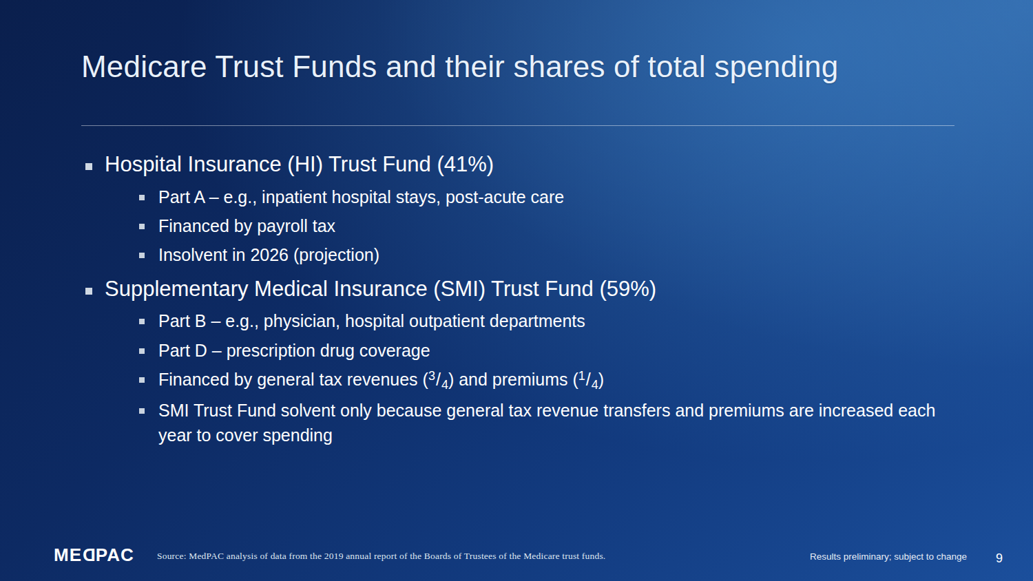Medicare Trust Funds and their shares of total spending
Hospital Insurance (HI) Trust Fund (41%)
Part A – e.g., inpatient hospital stays, post-acute care
Financed by payroll tax
Insolvent in 2026 (projection)
Supplementary Medical Insurance (SMI) Trust Fund (59%)
Part B – e.g., physician, hospital outpatient departments
Part D – prescription drug coverage
Financed by general tax revenues (3/4) and premiums (1/4)
SMI Trust Fund solvent only because general tax revenue transfers and premiums are increased each year to cover spending
MEDPAC
Source: MedPAC analysis of data from the 2019 annual report of the Boards of Trustees of the Medicare trust funds.
Results preliminary; subject to change
9